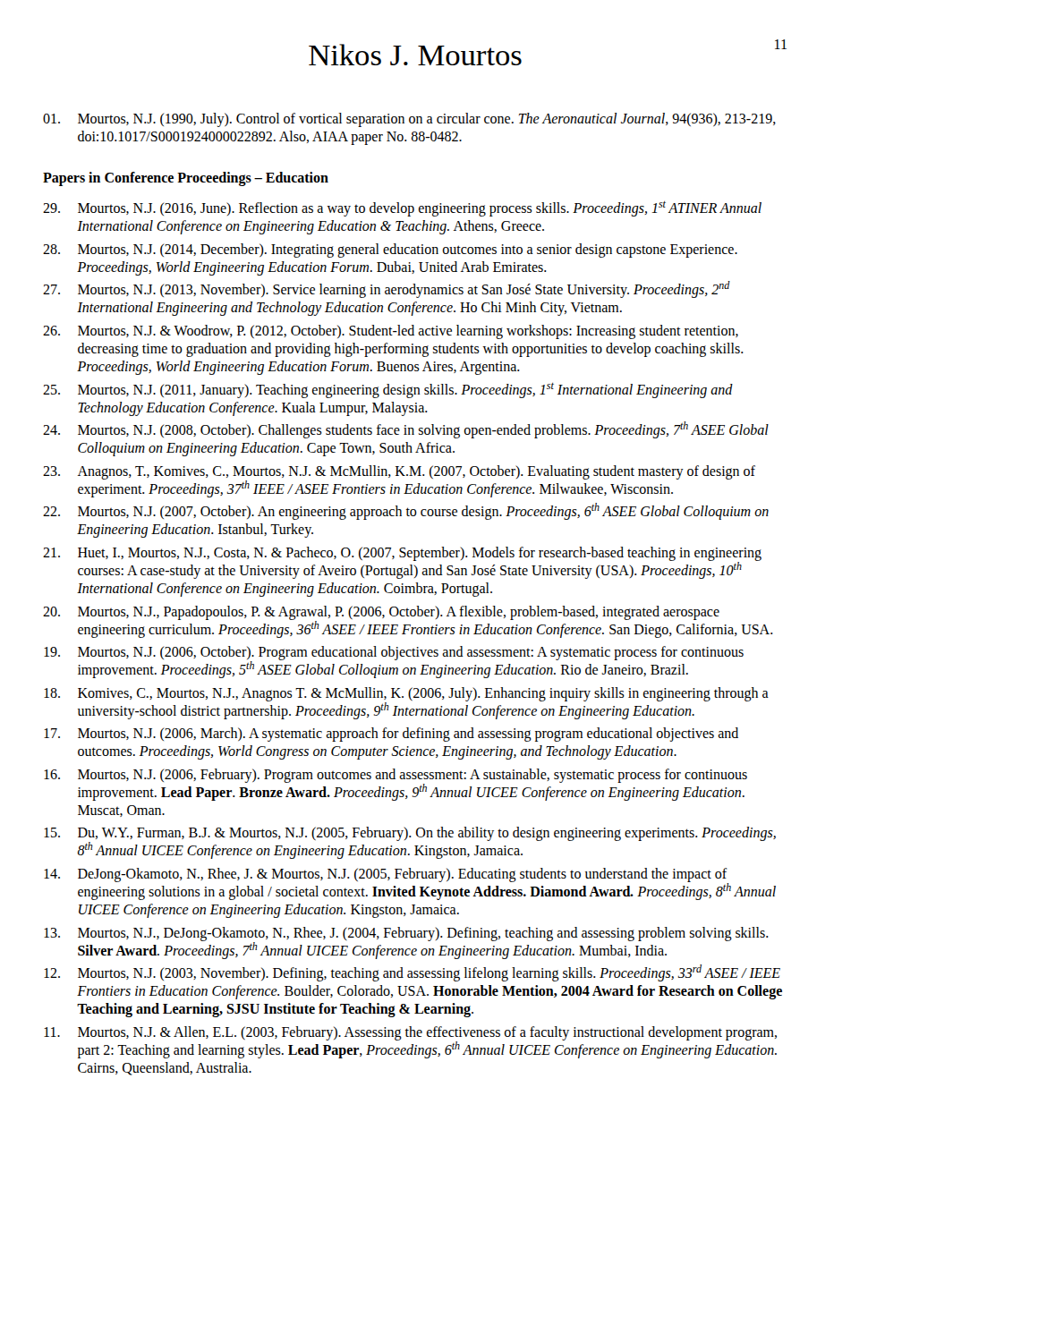11
Nikos J. Mourtos
01. Mourtos, N.J. (1990, July). Control of vortical separation on a circular cone. The Aeronautical Journal, 94(936), 213-219, doi:10.1017/S0001924000022892. Also, AIAA paper No. 88-0482.
Papers in Conference Proceedings – Education
29. Mourtos, N.J. (2016, June). Reflection as a way to develop engineering process skills. Proceedings, 1st ATINER Annual International Conference on Engineering Education & Teaching. Athens, Greece.
28. Mourtos, N.J. (2014, December). Integrating general education outcomes into a senior design capstone Experience. Proceedings, World Engineering Education Forum. Dubai, United Arab Emirates.
27. Mourtos, N.J. (2013, November). Service learning in aerodynamics at San José State University. Proceedings, 2nd International Engineering and Technology Education Conference. Ho Chi Minh City, Vietnam.
26. Mourtos, N.J. & Woodrow, P. (2012, October). Student-led active learning workshops: Increasing student retention, decreasing time to graduation and providing high-performing students with opportunities to develop coaching skills. Proceedings, World Engineering Education Forum. Buenos Aires, Argentina.
25. Mourtos, N.J. (2011, January). Teaching engineering design skills. Proceedings, 1st International Engineering and Technology Education Conference. Kuala Lumpur, Malaysia.
24. Mourtos, N.J. (2008, October). Challenges students face in solving open-ended problems. Proceedings, 7th ASEE Global Colloquium on Engineering Education. Cape Town, South Africa.
23. Anagnos, T., Komives, C., Mourtos, N.J. & McMullin, K.M. (2007, October). Evaluating student mastery of design of experiment. Proceedings, 37th IEEE / ASEE Frontiers in Education Conference. Milwaukee, Wisconsin.
22. Mourtos, N.J. (2007, October). An engineering approach to course design. Proceedings, 6th ASEE Global Colloquium on Engineering Education. Istanbul, Turkey.
21. Huet, I., Mourtos, N.J., Costa, N. & Pacheco, O. (2007, September). Models for research-based teaching in engineering courses: A case-study at the University of Aveiro (Portugal) and San José State University (USA). Proceedings, 10th International Conference on Engineering Education. Coimbra, Portugal.
20. Mourtos, N.J., Papadopoulos, P. & Agrawal, P. (2006, October). A flexible, problem-based, integrated aerospace engineering curriculum. Proceedings, 36th ASEE / IEEE Frontiers in Education Conference. San Diego, California, USA.
19. Mourtos, N.J. (2006, October). Program educational objectives and assessment: A systematic process for continuous improvement. Proceedings, 5th ASEE Global Colloqium on Engineering Education. Rio de Janeiro, Brazil.
18. Komives, C., Mourtos, N.J., Anagnos T. & McMullin, K. (2006, July). Enhancing inquiry skills in engineering through a university-school district partnership. Proceedings, 9th International Conference on Engineering Education.
17. Mourtos, N.J. (2006, March). A systematic approach for defining and assessing program educational objectives and outcomes. Proceedings, World Congress on Computer Science, Engineering, and Technology Education.
16. Mourtos, N.J. (2006, February). Program outcomes and assessment: A sustainable, systematic process for continuous improvement. Lead Paper. Bronze Award. Proceedings, 9th Annual UICEE Conference on Engineering Education. Muscat, Oman.
15. Du, W.Y., Furman, B.J. & Mourtos, N.J. (2005, February). On the ability to design engineering experiments. Proceedings, 8th Annual UICEE Conference on Engineering Education. Kingston, Jamaica.
14. DeJong-Okamoto, N., Rhee, J. & Mourtos, N.J. (2005, February). Educating students to understand the impact of engineering solutions in a global / societal context. Invited Keynote Address. Diamond Award. Proceedings, 8th Annual UICEE Conference on Engineering Education. Kingston, Jamaica.
13. Mourtos, N.J., DeJong-Okamoto, N., Rhee, J. (2004, February). Defining, teaching and assessing problem solving skills. Silver Award. Proceedings, 7th Annual UICEE Conference on Engineering Education. Mumbai, India.
12. Mourtos, N.J. (2003, November). Defining, teaching and assessing lifelong learning skills. Proceedings, 33rd ASEE / IEEE Frontiers in Education Conference. Boulder, Colorado, USA. Honorable Mention, 2004 Award for Research on College Teaching and Learning, SJSU Institute for Teaching & Learning.
11. Mourtos, N.J. & Allen, E.L. (2003, February). Assessing the effectiveness of a faculty instructional development program, part 2: Teaching and learning styles. Lead Paper, Proceedings, 6th Annual UICEE Conference on Engineering Education. Cairns, Queensland, Australia.